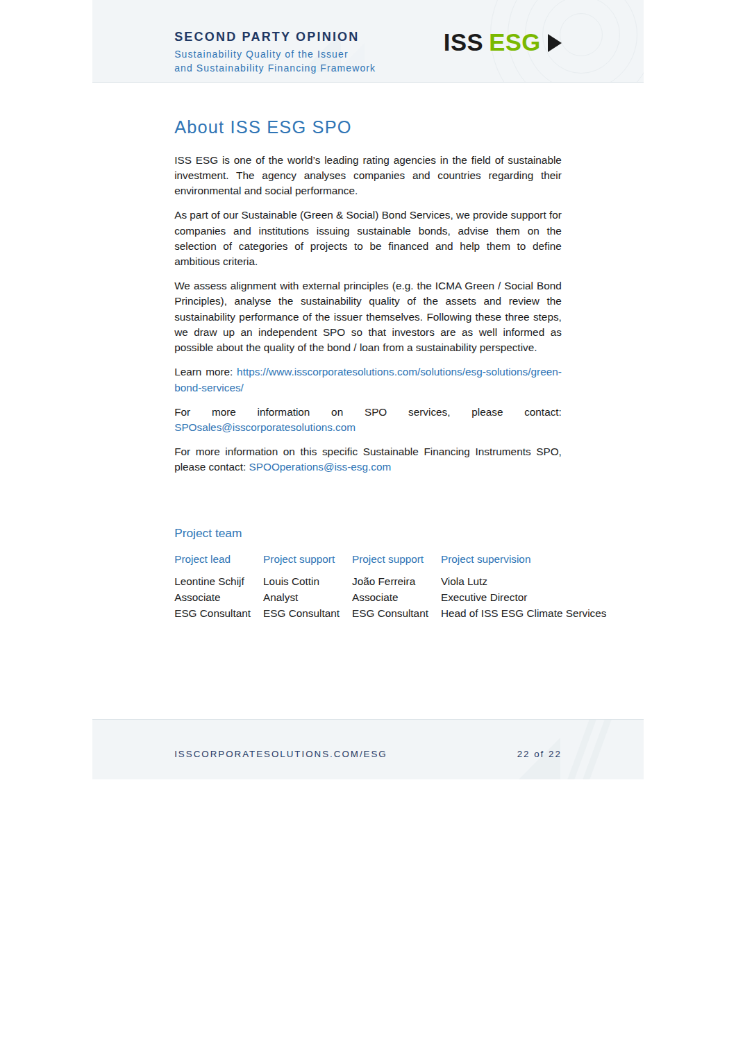Second Party Opinion
Sustainability Quality of the Issuer
and Sustainability Financing Framework
ISS ESG
About ISS ESG SPO
ISS ESG is one of the world’s leading rating agencies in the field of sustainable investment. The agency analyses companies and countries regarding their environmental and social performance.
As part of our Sustainable (Green & Social) Bond Services, we provide support for companies and institutions issuing sustainable bonds, advise them on the selection of categories of projects to be financed and help them to define ambitious criteria.
We assess alignment with external principles (e.g. the ICMA Green / Social Bond Principles), analyse the sustainability quality of the assets and review the sustainability performance of the issuer themselves. Following these three steps, we draw up an independent SPO so that investors are as well informed as possible about the quality of the bond / loan from a sustainability perspective.
Learn more: https://www.isscorporatesolutions.com/solutions/esg-solutions/green-bond-services/
For more information on SPO services, please contact: SPOsales@isscorporatesolutions.com
For more information on this specific Sustainable Financing Instruments SPO, please contact: SPOOperations@iss-esg.com
Project team
| Project lead | Project support | Project support | Project supervision |
| --- | --- | --- | --- |
| Leontine Schijf Associate ESG Consultant | Louis Cottin Analyst ESG Consultant | João Ferreira Associate ESG Consultant | Viola Lutz Executive Director Head of ISS ESG Climate Services |
ISSCORPORATESOLUTIONS.COM/ESG
22 of 22